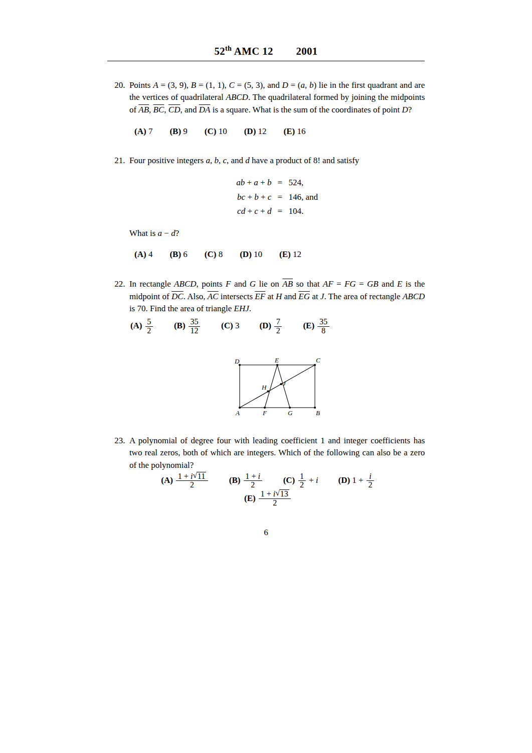52th AMC 12 2001
20.
Points A = (3, 9), B = (1, 1), C = (5, 3), and D = (a, b) lie in the first quadrant and are the vertices of quadrilateral ABCD. The quadrilateral formed by joining the midpoints of AB, BC, CD, and DA is a square. What is the sum of the coordinates of point D?
(A) 7 (B) 9 (C) 10 (D) 12 (E) 16
21.
Four positive integers a, b, c, and d have a product of 8! and satisfy
| ab + a + b | = | 524, |
| bc + b + c | = | 146, and |
| cd + c + d | = | 104. |
What is a − d?
(A) 4 (B) 6 (C) 8 (D) 10 (E) 12
22.
In rectangle ABCD, points F and G lie on AB so that AF = FG = GB and E is the midpoint of DC. Also, AC intersects EF at H and EG at J. The area of rectangle ABCD is 70. Find the area of triangle EHJ.
(A) 52 (B) 3512 (C) 3 (D) 72 (E) 358
H: intersection of AC and EF D E C H J A F G B
23.
A polynomial of degree four with leading coefficient 1 and integer coefficients has two real zeros, both of which are integers. Which of the following can also be a zero of the polynomial?
(A) 1 + i 112 (B) 1 + i 2 (C) 12 + i (D) 1 + i 2 (E) 1 + i 132
6